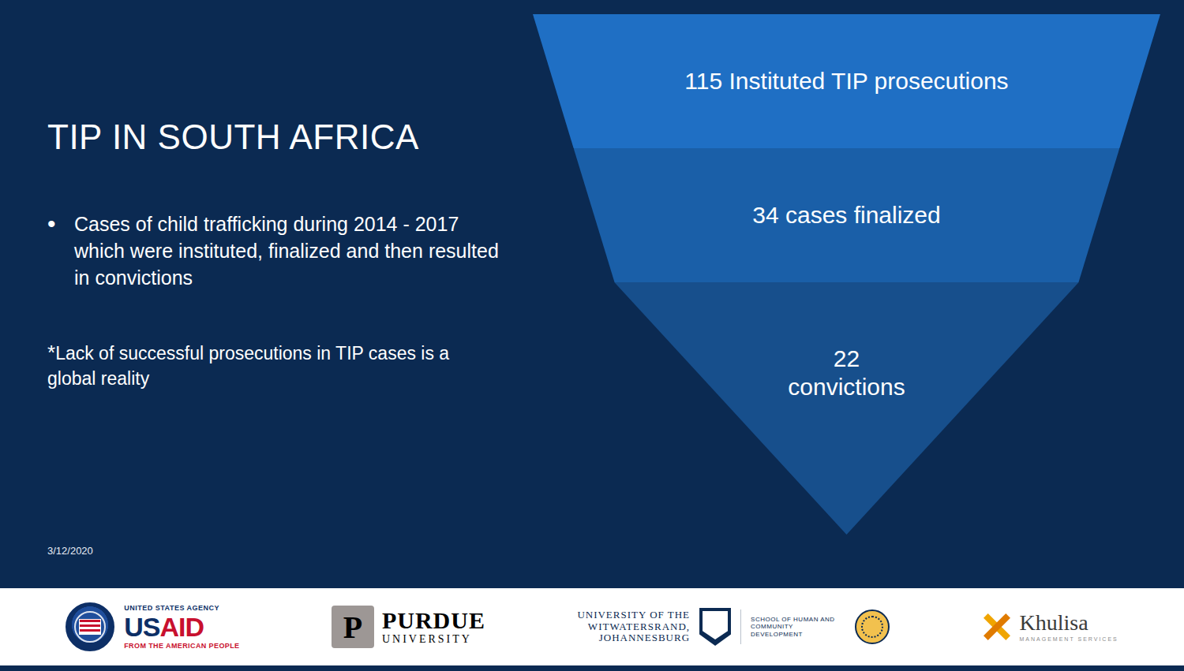TIP IN SOUTH AFRICA
Cases of child trafficking during 2014 - 2017 which were instituted, finalized and then resulted in convictions
*Lack of successful prosecutions in TIP cases is a global reality
3/12/2020
115 Instituted TIP prosecutions
34 cases finalized
22
convictions
UNITED STATES AGENCY
US AID
FROM THE AMERICAN PEOPLE
P
PURDUE
UNIVERSITY
UNIVERSITY OF THE
WITWATERSRAND,
JOHANNESBURG
SCHOOL OF HUMAN AND COMMUNITY DEVELOPMENT
Khulisa
MANAGEMENT SERVICES